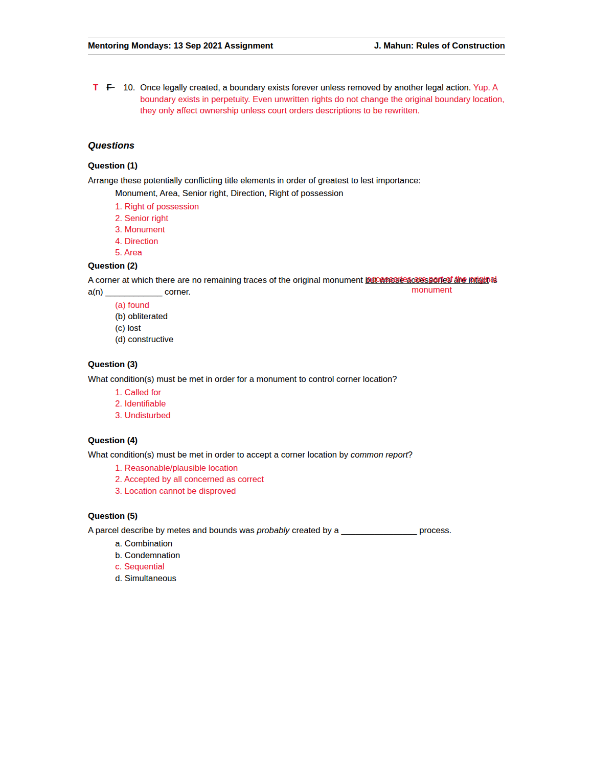Mentoring Mondays: 13 Sep 2021 Assignment J. Mahun: Rules of Construction
T F 10. Once legally created, a boundary exists forever unless removed by another legal action. Yup. A boundary exists in perpetuity. Even unwritten rights do not change the original boundary location, they only affect ownership unless court orders descriptions to be rewritten.
Questions
Question (1)
Arrange these potentially conflicting title elements in order of greatest to lest importance:
Monument, Area, Senior right, Direction, Right of possession
1. Right of possession
2. Senior right
3. Monument
4. Direction
5. Area
Question (2)
A corner at which there are no remaining traces of the original monument but whose accessories are intact is a(n) ____________ corner.
accessories are part of the original monument
(a) found
(b) obliterated
(c) lost
(d) constructive
Question (3)
What condition(s) must be met in order for a monument to control corner location?
1. Called for
2. Identifiable
3. Undisturbed
Question (4)
What condition(s) must be met in order to accept a corner location by common report?
1. Reasonable/plausible location
2. Accepted by all concerned as correct
3. Location cannot be disproved
Question (5)
A parcel describe by metes and bounds was probably created by a ________________ process.
a. Combination
b. Condemnation
c. Sequential
d. Simultaneous